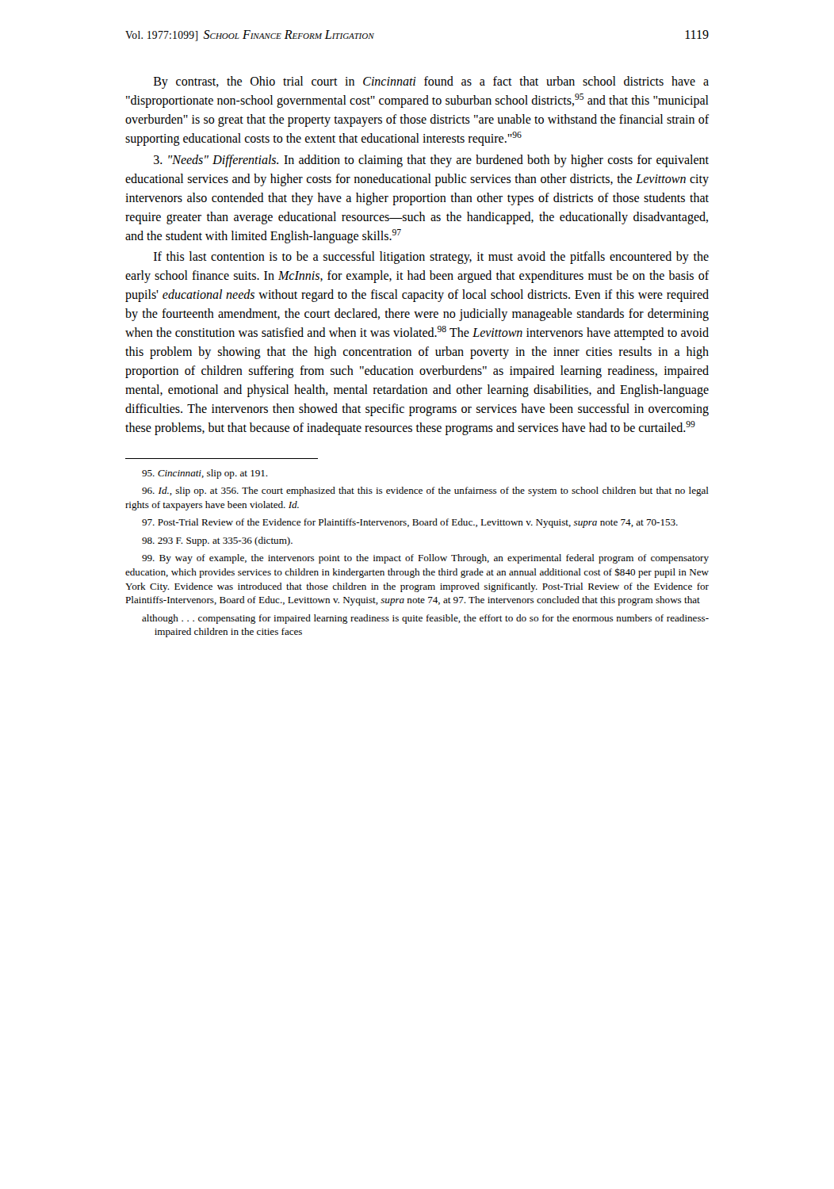Vol. 1977:1099] School Finance Reform Litigation 1119
By contrast, the Ohio trial court in Cincinnati found as a fact that urban school districts have a "disproportionate non-school governmental cost" compared to suburban school districts,95 and that this "municipal overburden" is so great that the property taxpayers of those districts "are unable to withstand the financial strain of supporting educational costs to the extent that educational interests require."96
3. "Needs" Differentials. In addition to claiming that they are burdened both by higher costs for equivalent educational services and by higher costs for noneducational public services than other districts, the Levittown city intervenors also contended that they have a higher proportion than other types of districts of those students that require greater than average educational resources—such as the handicapped, the educationally disadvantaged, and the student with limited English-language skills.97
If this last contention is to be a successful litigation strategy, it must avoid the pitfalls encountered by the early school finance suits. In McInnis, for example, it had been argued that expenditures must be on the basis of pupils' educational needs without regard to the fiscal capacity of local school districts. Even if this were required by the fourteenth amendment, the court declared, there were no judicially manageable standards for determining when the constitution was satisfied and when it was violated.98 The Levittown intervenors have attempted to avoid this problem by showing that the high concentration of urban poverty in the inner cities results in a high proportion of children suffering from such "education overburdens" as impaired learning readiness, impaired mental, emotional and physical health, mental retardation and other learning disabilities, and English-language difficulties. The intervenors then showed that specific programs or services have been successful in overcoming these problems, but that because of inadequate resources these programs and services have had to be curtailed.99
95. Cincinnati, slip op. at 191.
96. Id., slip op. at 356. The court emphasized that this is evidence of the unfairness of the system to school children but that no legal rights of taxpayers have been violated. Id.
97. Post-Trial Review of the Evidence for Plaintiffs-Intervenors, Board of Educ., Levittown v. Nyquist, supra note 74, at 70-153.
98. 293 F. Supp. at 335-36 (dictum).
99. By way of example, the intervenors point to the impact of Follow Through, an experimental federal program of compensatory education, which provides services to children in kindergarten through the third grade at an annual additional cost of $840 per pupil in New York City. Evidence was introduced that those children in the program improved significantly. Post-Trial Review of the Evidence for Plaintiffs-Intervenors, Board of Educ., Levittown v. Nyquist, supra note 74, at 97. The intervenors concluded that this program shows that
although . . . compensating for impaired learning readiness is quite feasible, the effort to do so for the enormous numbers of readiness-impaired children in the cities faces